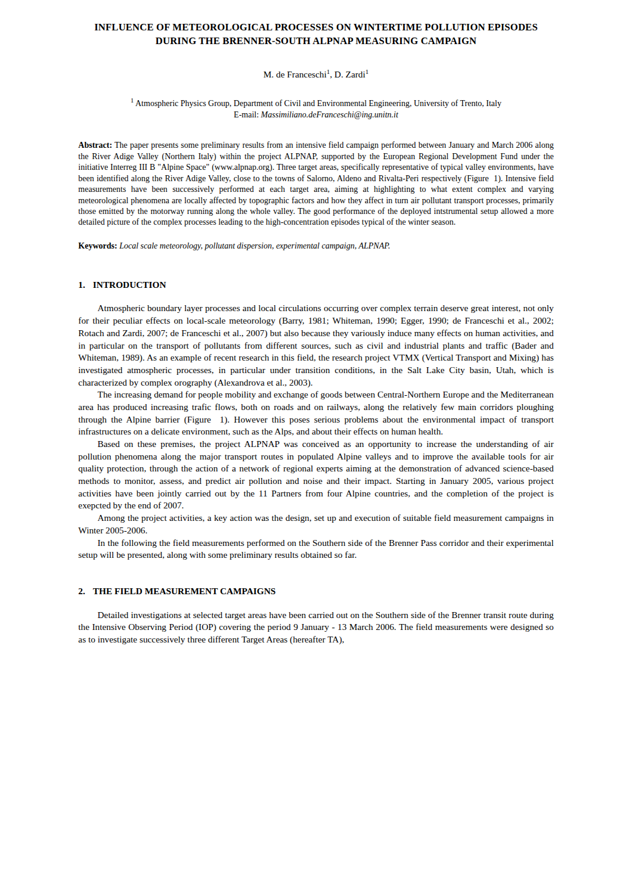Influence of Meteorological Processes on Wintertime Pollution Episodes During the Brenner-South ALPNAP Measuring Campaign
M. de Franceschi1, D. Zardi1
1 Atmospheric Physics Group, Department of Civil and Environmental Engineering, University of Trento, Italy
E-mail: Massimiliano.deFranceschi@ing.unitn.it
Abstract: The paper presents some preliminary results from an intensive field campaign performed between January and March 2006 along the River Adige Valley (Northern Italy) within the project ALPNAP, supported by the European Regional Development Fund under the initiative Interreg III B "Alpine Space" (www.alpnap.org). Three target areas, specifically representative of typical valley environments, have been identified along the River Adige Valley, close to the towns of Salorno, Aldeno and Rivalta-Peri respectively (Figure 1). Intensive field measurements have been successively performed at each target area, aiming at highlighting to what extent complex and varying meteorological phenomena are locally affected by topographic factors and how they affect in turn air pollutant transport processes, primarily those emitted by the motorway running along the whole valley. The good performance of the deployed intstrumental setup allowed a more detailed picture of the complex processes leading to the high-concentration episodes typical of the winter season.
Keywords: Local scale meteorology, pollutant dispersion, experimental campaign, ALPNAP.
1. INTRODUCTION
Atmospheric boundary layer processes and local circulations occurring over complex terrain deserve great interest, not only for their peculiar effects on local-scale meteorology (Barry, 1981; Whiteman, 1990; Egger, 1990; de Franceschi et al., 2002; Rotach and Zardi, 2007; de Franceschi et al., 2007) but also because they variously induce many effects on human activities, and in particular on the transport of pollutants from different sources, such as civil and industrial plants and traffic (Bader and Whiteman, 1989). As an example of recent research in this field, the research project VTMX (Vertical Transport and Mixing) has investigated atmospheric processes, in particular under transition conditions, in the Salt Lake City basin, Utah, which is characterized by complex orography (Alexandrova et al., 2003).
The increasing demand for people mobility and exchange of goods between Central-Northern Europe and the Mediterranean area has produced increasing trafic flows, both on roads and on railways, along the relatively few main corridors ploughing through the Alpine barrier (Figure 1). However this poses serious problems about the environmental impact of transport infrastructures on a delicate environment, such as the Alps, and about their effects on human health.
Based on these premises, the project ALPNAP was conceived as an opportunity to increase the understanding of air pollution phenomena along the major transport routes in populated Alpine valleys and to improve the available tools for air quality protection, through the action of a network of regional experts aiming at the demonstration of advanced science-based methods to monitor, assess, and predict air pollution and noise and their impact. Starting in January 2005, various project activities have been jointly carried out by the 11 Partners from four Alpine countries, and the completion of the project is exepcted by the end of 2007.
Among the project activities, a key action was the design, set up and execution of suitable field measurement campaigns in Winter 2005-2006.
In the following the field measurements performed on the Southern side of the Brenner Pass corridor and their experimental setup will be presented, along with some preliminary results obtained so far.
2. THE FIELD MEASUREMENT CAMPAIGNS
Detailed investigations at selected target areas have been carried out on the Southern side of the Brenner transit route during the Intensive Observing Period (IOP) covering the period 9 January - 13 March 2006. The field measurements were designed so as to investigate successively three different Target Areas (hereafter TA),